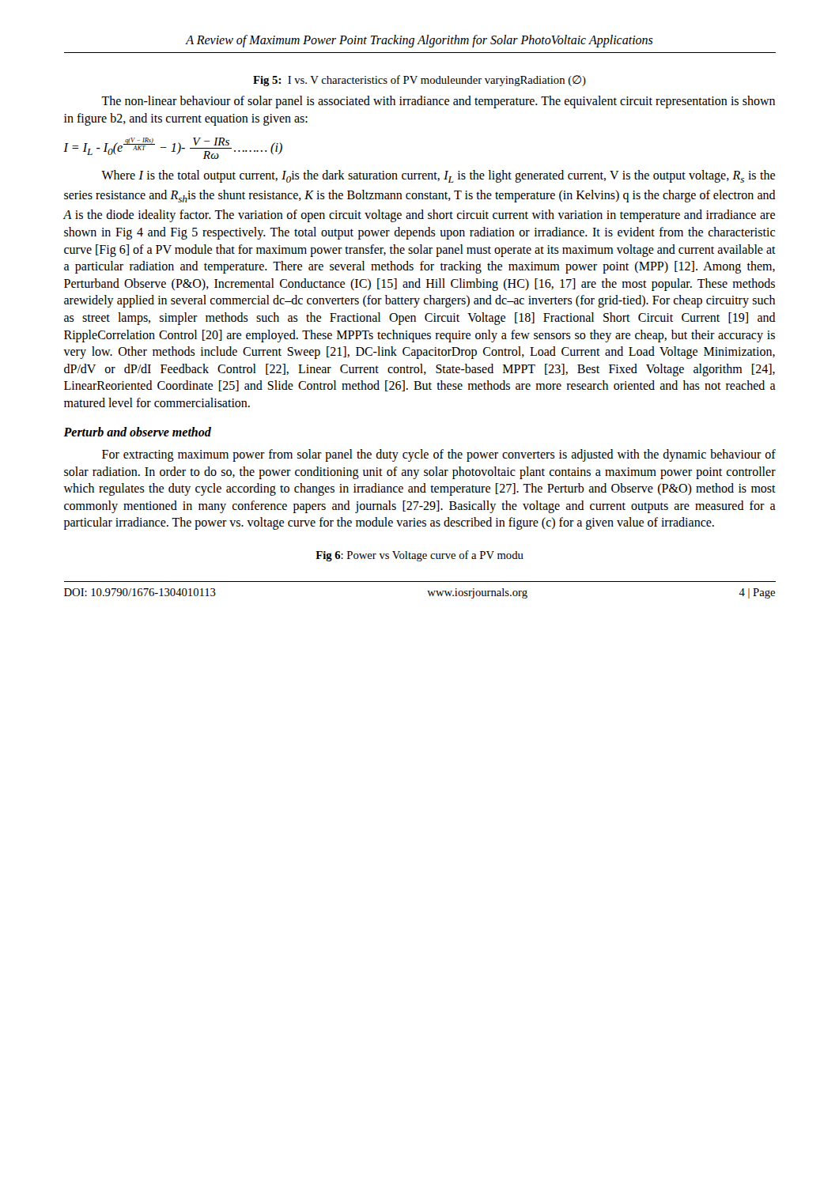A Review of Maximum Power Point Tracking Algorithm for Solar PhotoVoltaic Applications
Fig 5: I vs. V characteristics of PV moduleunder varyingRadiation (∅)
The non-linear behaviour of solar panel is associated with irradiance and temperature. The equivalent circuit representation is shown in figure b2, and its current equation is given as:
I = IL - I0(eq(V − IRs) AKT − 1)- V − IRs Rω……… (i)
Where I is the total output current, I0is the dark saturation current, IL is the light generated current, V is the output voltage, Rs is the series resistance and Rshis the shunt resistance, K is the Boltzmann constant, T is the temperature (in Kelvins) q is the charge of electron and A is the diode ideality factor. The variation of open circuit voltage and short circuit current with variation in temperature and irradiance are shown in Fig 4 and Fig 5 respectively. The total output power depends upon radiation or irradiance. It is evident from the characteristic curve [Fig 6] of a PV module that for maximum power transfer, the solar panel must operate at its maximum voltage and current available at a particular radiation and temperature. There are several methods for tracking the maximum power point (MPP) [12]. Among them, Perturband Observe (P&O), Incremental Conductance (IC) [15] and Hill Climbing (HC) [16, 17] are the most popular. These methods arewidely applied in several commercial dc–dc converters (for battery chargers) and dc–ac inverters (for grid-tied). For cheap circuitry such as street lamps, simpler methods such as the Fractional Open Circuit Voltage [18] Fractional Short Circuit Current [19] and RippleCorrelation Control [20] are employed. These MPPTs techniques require only a few sensors so they are cheap, but their accuracy is very low. Other methods include Current Sweep [21], DC-link CapacitorDrop Control, Load Current and Load Voltage Minimization, dP/dV or dP/dI Feedback Control [22], Linear Current control, State-based MPPT [23], Best Fixed Voltage algorithm [24], LinearReoriented Coordinate [25] and Slide Control method [26]. But these methods are more research oriented and has not reached a matured level for commercialisation.
Perturb and observe method
For extracting maximum power from solar panel the duty cycle of the power converters is adjusted with the dynamic behaviour of solar radiation. In order to do so, the power conditioning unit of any solar photovoltaic plant contains a maximum power point controller which regulates the duty cycle according to changes in irradiance and temperature [27]. The Perturb and Observe (P&O) method is most commonly mentioned in many conference papers and journals [27-29]. Basically the voltage and current outputs are measured for a particular irradiance. The power vs. voltage curve for the module varies as described in figure (c) for a given value of irradiance.
Fig 6: Power vs Voltage curve of a PV modu
DOI: 10.9790/1676-1304010113 www.iosrjournals.org 4 | Page